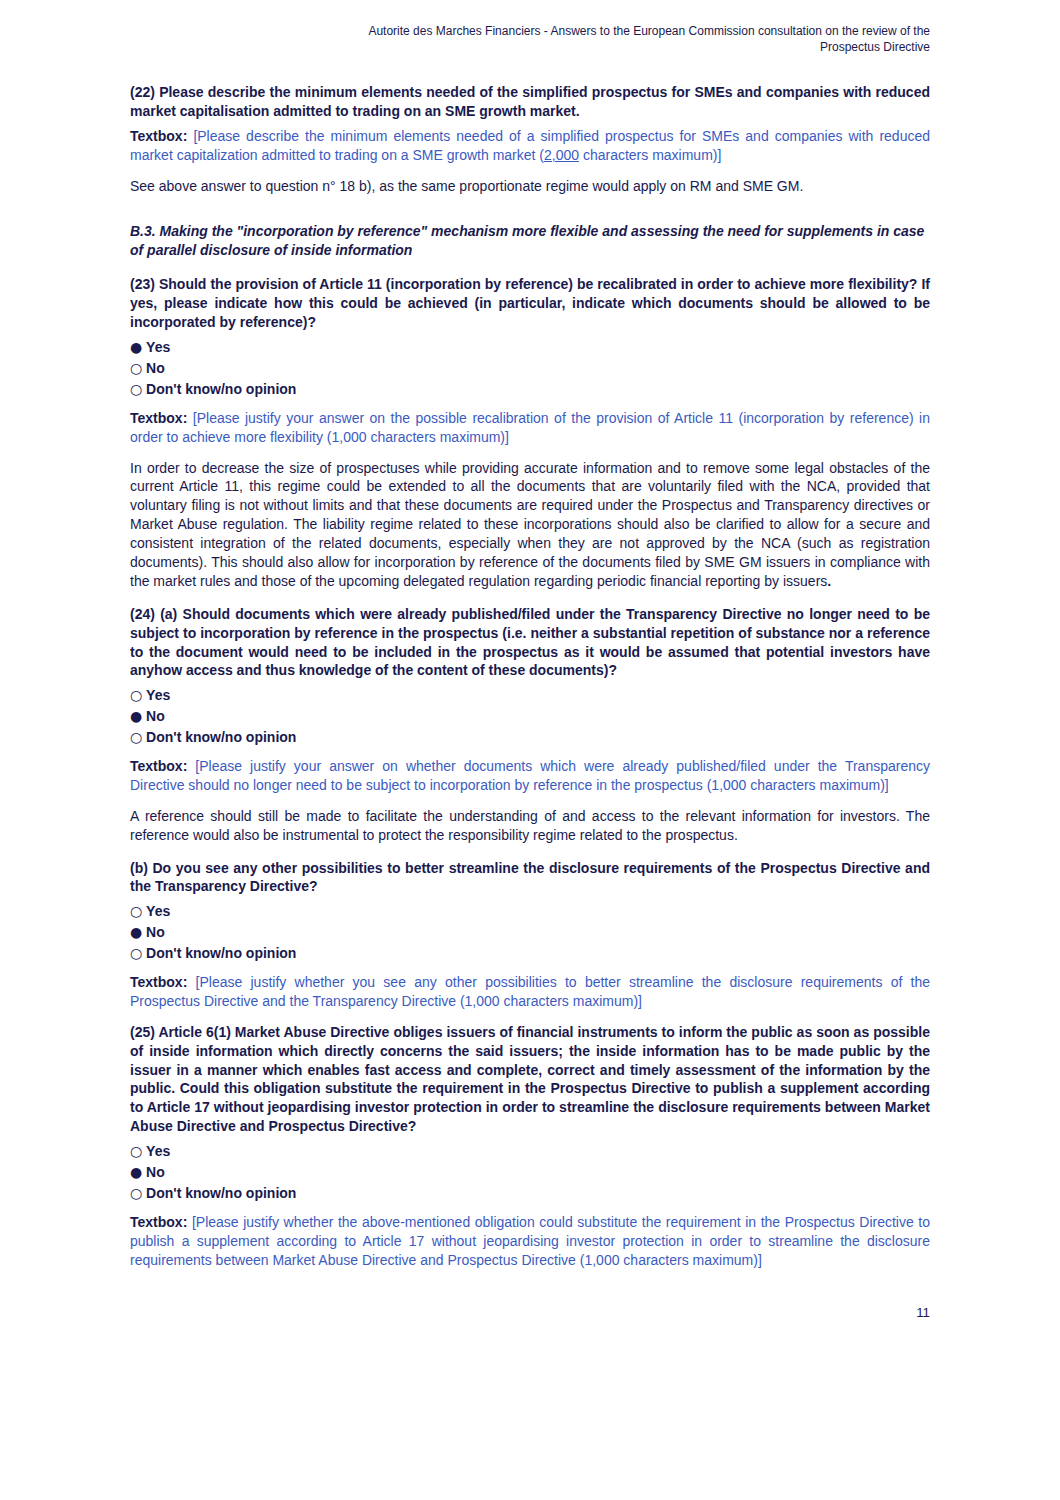Autorite des Marches Financiers - Answers to the European Commission consultation on the review of the
Prospectus Directive
(22) Please describe the minimum elements needed of the simplified prospectus for SMEs and companies with reduced market capitalisation admitted to trading on an SME growth market.
Textbox: [Please describe the minimum elements needed of a simplified prospectus for SMEs and companies with reduced market capitalization admitted to trading on a SME growth market (2,000 characters maximum)]
See above answer to question n° 18 b), as the same proportionate regime would apply on RM and SME GM.
B.3. Making the "incorporation by reference" mechanism more flexible and assessing the need for supplements in case of parallel disclosure of inside information
(23) Should the provision of Article 11 (incorporation by reference) be recalibrated in order to achieve more flexibility? If yes, please indicate how this could be achieved (in particular, indicate which documents should be allowed to be incorporated by reference)?
● Yes
○ No
○ Don't know/no opinion
Textbox: [Please justify your answer on the possible recalibration of the provision of Article 11 (incorporation by reference) in order to achieve more flexibility (1,000 characters maximum)]
In order to decrease the size of prospectuses while providing accurate information and to remove some legal obstacles of the current Article 11, this regime could be extended to all the documents that are voluntarily filed with the NCA, provided that voluntary filing is not without limits and that these documents are required under the Prospectus and Transparency directives or Market Abuse regulation. The liability regime related to these incorporations should also be clarified to allow for a secure and consistent integration of the related documents, especially when they are not approved by the NCA (such as registration documents). This should also allow for incorporation by reference of the documents filed by SME GM issuers in compliance with the market rules and those of the upcoming delegated regulation regarding periodic financial reporting by issuers.
(24) (a) Should documents which were already published/filed under the Transparency Directive no longer need to be subject to incorporation by reference in the prospectus (i.e. neither a substantial repetition of substance nor a reference to the document would need to be included in the prospectus as it would be assumed that potential investors have anyhow access and thus knowledge of the content of these documents)?
○ Yes
● No
○ Don't know/no opinion
Textbox: [Please justify your answer on whether documents which were already published/filed under the Transparency Directive should no longer need to be subject to incorporation by reference in the prospectus (1,000 characters maximum)]
A reference should still be made to facilitate the understanding of and access to the relevant information for investors. The reference would also be instrumental to protect the responsibility regime related to the prospectus.
(b) Do you see any other possibilities to better streamline the disclosure requirements of the Prospectus Directive and the Transparency Directive?
○ Yes
● No
○ Don't know/no opinion
Textbox: [Please justify whether you see any other possibilities to better streamline the disclosure requirements of the Prospectus Directive and the Transparency Directive (1,000 characters maximum)]
(25) Article 6(1) Market Abuse Directive obliges issuers of financial instruments to inform the public as soon as possible of inside information which directly concerns the said issuers; the inside information has to be made public by the issuer in a manner which enables fast access and complete, correct and timely assessment of the information by the public. Could this obligation substitute the requirement in the Prospectus Directive to publish a supplement according to Article 17 without jeopardising investor protection in order to streamline the disclosure requirements between Market Abuse Directive and Prospectus Directive?
○ Yes
● No
○ Don't know/no opinion
Textbox: [Please justify whether the above-mentioned obligation could substitute the requirement in the Prospectus Directive to publish a supplement according to Article 17 without jeopardising investor protection in order to streamline the disclosure requirements between Market Abuse Directive and Prospectus Directive (1,000 characters maximum)]
11